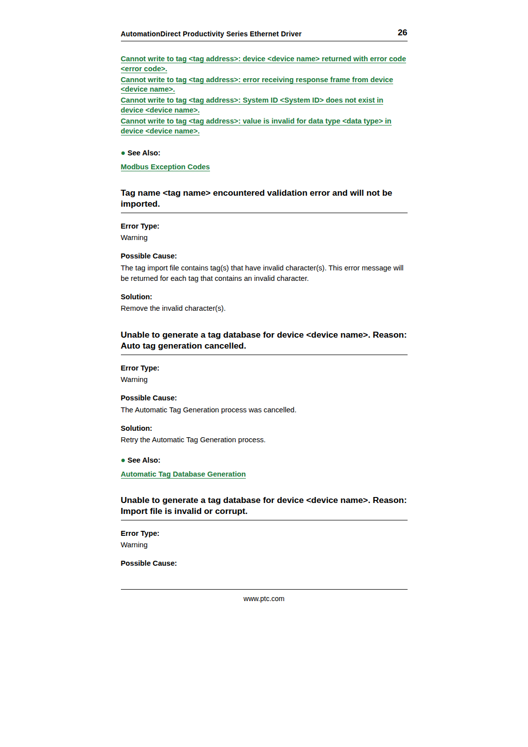AutomationDirect Productivity Series Ethernet Driver
26
Cannot write to tag <tag address>: device <device name> returned with error code <error code>.
Cannot write to tag <tag address>: error receiving response frame from device <device name>.
Cannot write to tag <tag address>: System ID <System ID> does not exist in device <device name>.
Cannot write to tag <tag address>: value is invalid for data type <data type> in device <device name>.
●See Also:
Modbus Exception Codes
Tag name <tag name> encountered validation error and will not be imported.
Error Type:
Warning
Possible Cause:
The tag import file contains tag(s) that have invalid character(s). This error message will be returned for each tag that contains an invalid character.
Solution:
Remove the invalid character(s).
Unable to generate a tag database for device <device name>. Reason: Auto tag generation cancelled.
Error Type:
Warning
Possible Cause:
The Automatic Tag Generation process was cancelled.
Solution:
Retry the Automatic Tag Generation process.
●See Also:
Automatic Tag Database Generation
Unable to generate a tag database for device <device name>. Reason: Import file is invalid or corrupt.
Error Type:
Warning
Possible Cause:
www.ptc.com